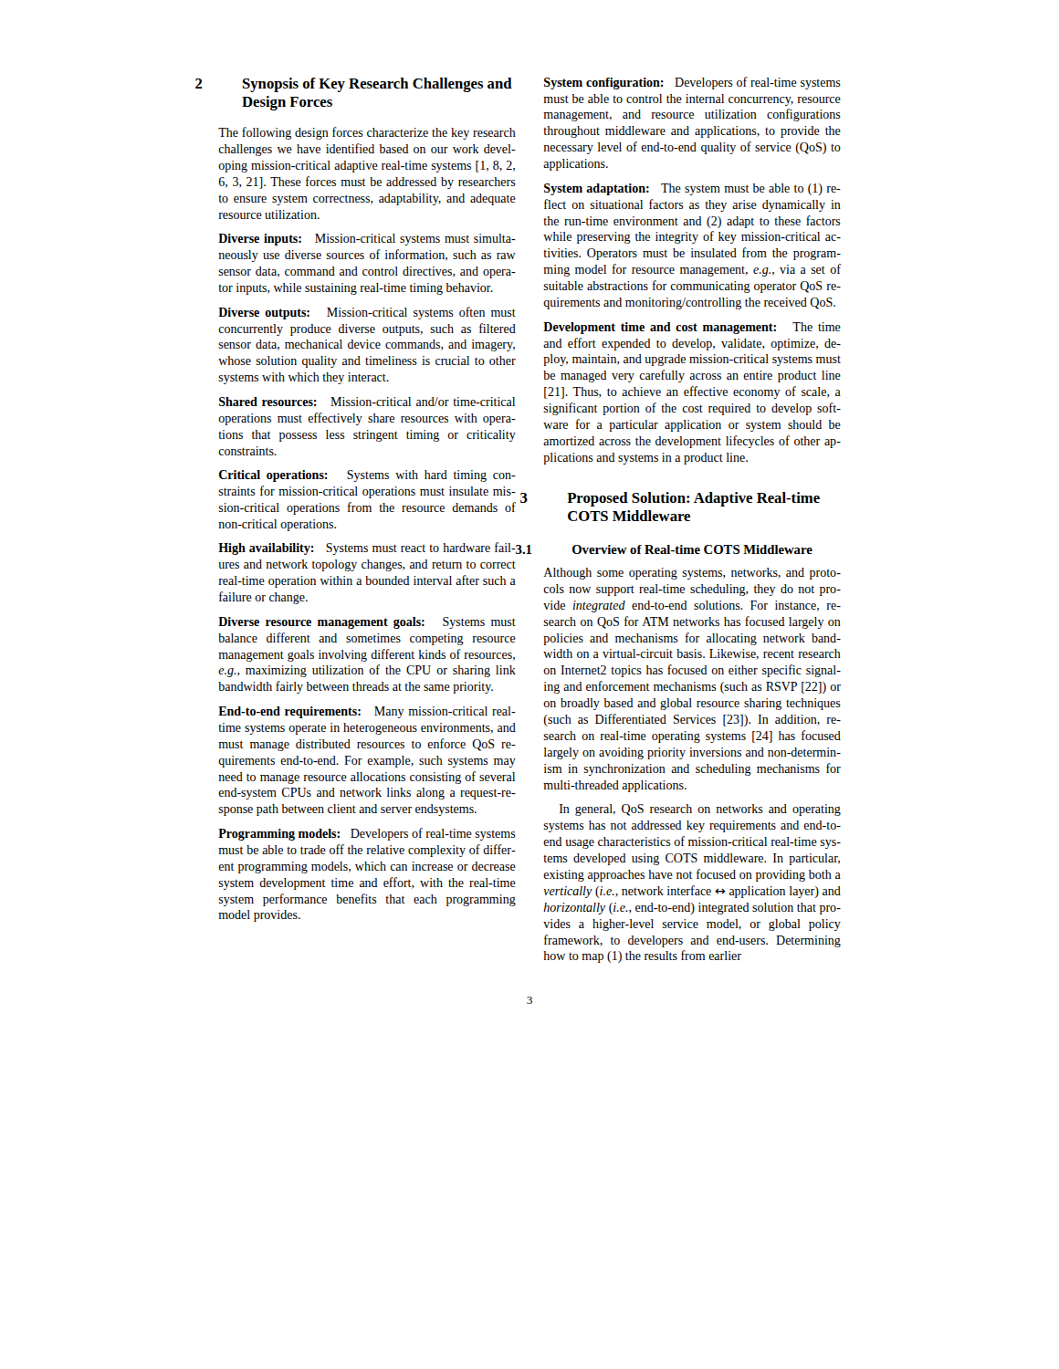2 Synopsis of Key Research Challenges and Design Forces
The following design forces characterize the key research challenges we have identified based on our work developing mission-critical adaptive real-time systems [1, 8, 2, 6, 3, 21]. These forces must be addressed by researchers to ensure system correctness, adaptability, and adequate resource utilization.
Diverse inputs: Mission-critical systems must simultaneously use diverse sources of information, such as raw sensor data, command and control directives, and operator inputs, while sustaining real-time timing behavior.
Diverse outputs: Mission-critical systems often must concurrently produce diverse outputs, such as filtered sensor data, mechanical device commands, and imagery, whose solution quality and timeliness is crucial to other systems with which they interact.
Shared resources: Mission-critical and/or time-critical operations must effectively share resources with operations that possess less stringent timing or criticality constraints.
Critical operations: Systems with hard timing constraints for mission-critical operations must insulate mission-critical operations from the resource demands of non-critical operations.
High availability: Systems must react to hardware failures and network topology changes, and return to correct real-time operation within a bounded interval after such a failure or change.
Diverse resource management goals: Systems must balance different and sometimes competing resource management goals involving different kinds of resources, e.g., maximizing utilization of the CPU or sharing link bandwidth fairly between threads at the same priority.
End-to-end requirements: Many mission-critical real-time systems operate in heterogeneous environments, and must manage distributed resources to enforce QoS requirements end-to-end. For example, such systems may need to manage resource allocations consisting of several end-system CPUs and network links along a request-response path between client and server endsystems.
Programming models: Developers of real-time systems must be able to trade off the relative complexity of different programming models, which can increase or decrease system development time and effort, with the real-time system performance benefits that each programming model provides.
System configuration: Developers of real-time systems must be able to control the internal concurrency, resource management, and resource utilization configurations throughout middleware and applications, to provide the necessary level of end-to-end quality of service (QoS) to applications.
System adaptation: The system must be able to (1) reflect on situational factors as they arise dynamically in the run-time environment and (2) adapt to these factors while preserving the integrity of key mission-critical activities. Operators must be insulated from the programming model for resource management, e.g., via a set of suitable abstractions for communicating operator QoS requirements and monitoring/controlling the received QoS.
Development time and cost management: The time and effort expended to develop, validate, optimize, deploy, maintain, and upgrade mission-critical systems must be managed very carefully across an entire product line [21]. Thus, to achieve an effective economy of scale, a significant portion of the cost required to develop software for a particular application or system should be amortized across the development lifecycles of other applications and systems in a product line.
3 Proposed Solution: Adaptive Real-time COTS Middleware
3.1 Overview of Real-time COTS Middleware
Although some operating systems, networks, and protocols now support real-time scheduling, they do not provide integrated end-to-end solutions. For instance, research on QoS for ATM networks has focused largely on policies and mechanisms for allocating network bandwidth on a virtual-circuit basis. Likewise, recent research on Internet2 topics has focused on either specific signaling and enforcement mechanisms (such as RSVP [22]) or on broadly based and global resource sharing techniques (such as Differentiated Services [23]). In addition, research on real-time operating systems [24] has focused largely on avoiding priority inversions and non-determinism in synchronization and scheduling mechanisms for multi-threaded applications.
In general, QoS research on networks and operating systems has not addressed key requirements and end-to-end usage characteristics of mission-critical real-time systems developed using COTS middleware. In particular, existing approaches have not focused on providing both a vertically (i.e., network interface ↔ application layer) and horizontally (i.e., end-to-end) integrated solution that provides a higher-level service model, or global policy framework, to developers and end-users. Determining how to map (1) the results from earlier
3